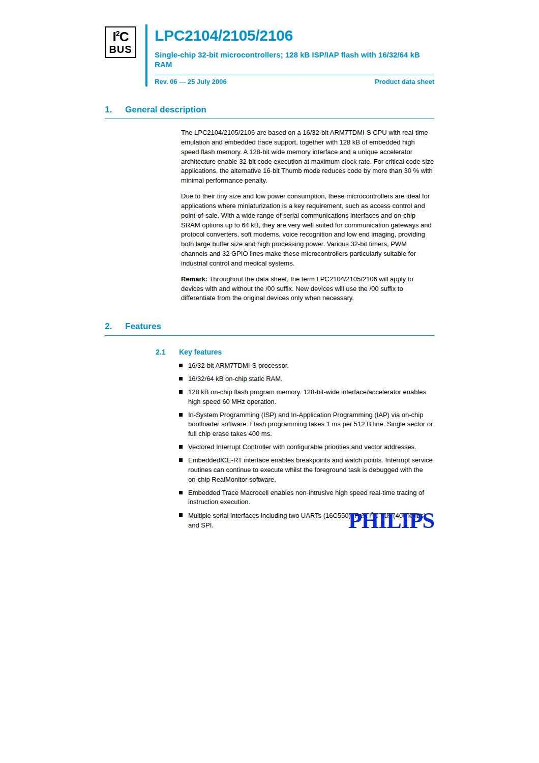I2C
BUS
LPC2104/2105/2106
Single-chip 32-bit microcontrollers; 128 kB ISP/IAP flash with 16/32/64 kB RAM
Rev. 06 — 25 July 2006 Product data sheet
1.
General description
The LPC2104/2105/2106 are based on a 16/32-bit ARM7TDMI-S CPU with real-time emulation and embedded trace support, together with 128 kB of embedded high speed flash memory. A 128-bit wide memory interface and a unique accelerator architecture enable 32-bit code execution at maximum clock rate. For critical code size applications, the alternative 16-bit Thumb mode reduces code by more than 30 % with minimal performance penalty.
Due to their tiny size and low power consumption, these microcontrollers are ideal for applications where miniaturization is a key requirement, such as access control and point-of-sale. With a wide range of serial communications interfaces and on-chip SRAM options up to 64 kB, they are very well suited for communication gateways and protocol converters, soft modems, voice recognition and low end imaging, providing both large buffer size and high processing power. Various 32-bit timers, PWM channels and 32 GPIO lines make these microcontrollers particularly suitable for industrial control and medical systems.
Remark: Throughout the data sheet, the term LPC2104/2105/2106 will apply to devices with and without the /00 suffix. New devices will use the /00 suffix to differentiate from the original devices only when necessary.
2.
Features
2.1
Key features
16/32-bit ARM7TDMI-S processor.
16/32/64 kB on-chip static RAM.
128 kB on-chip flash program memory. 128-bit-wide interface/accelerator enables high speed 60 MHz operation.
In-System Programming (ISP) and In-Application Programming (IAP) via on-chip bootloader software. Flash programming takes 1 ms per 512 B line. Single sector or full chip erase takes 400 ms.
Vectored Interrupt Controller with configurable priorities and vector addresses.
EmbeddedICE-RT interface enables breakpoints and watch points. Interrupt service routines can continue to execute whilst the foreground task is debugged with the on-chip RealMonitor software.
Embedded Trace Macrocell enables non-intrusive high speed real-time tracing of instruction execution.
Multiple serial interfaces including two UARTs (16C550), Fast I2C-bus (400 kbit/s) and SPI.
PHILIPS